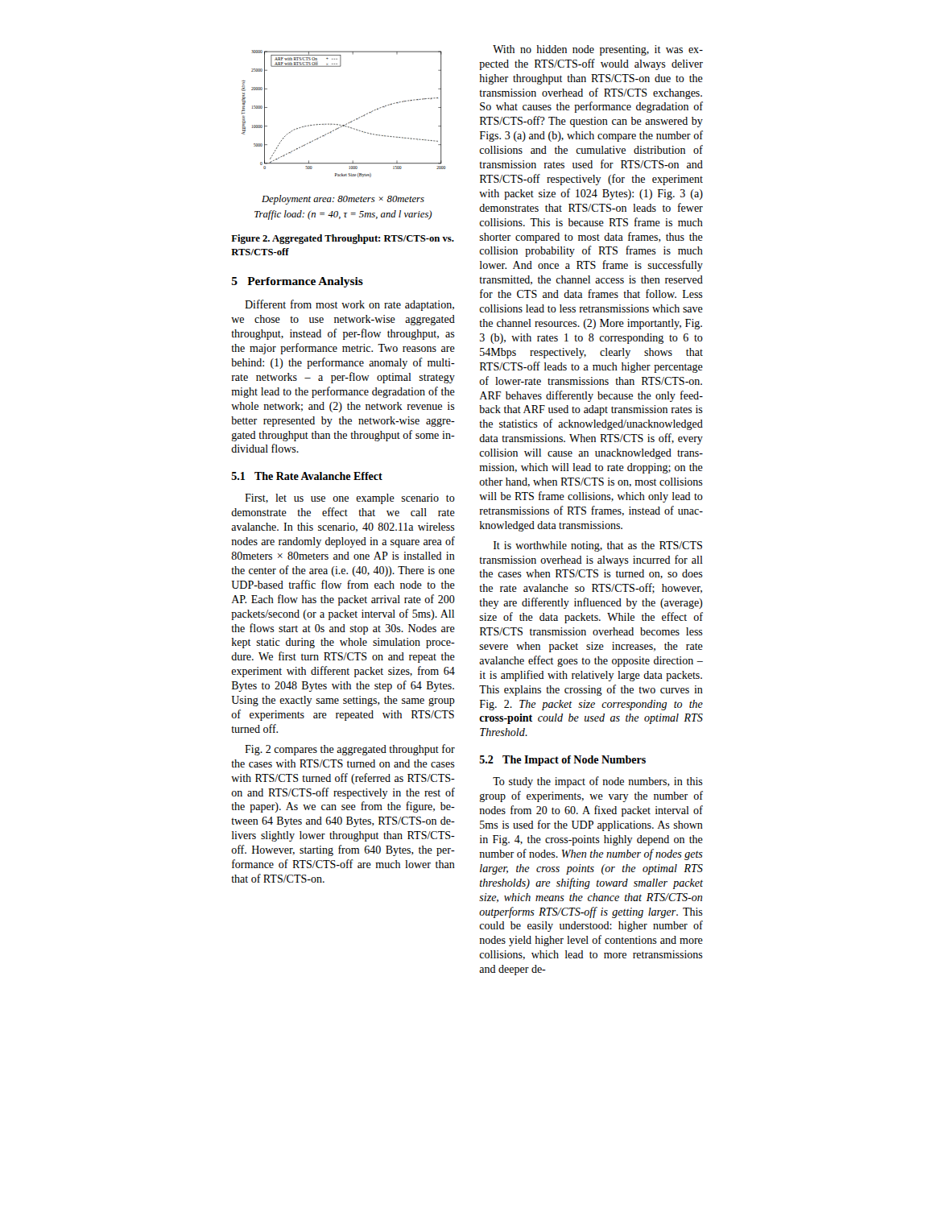0 5000 10000 15000 20000 25000 30000 0 500 1000 1500 2000 Packet Size (Bytes) Aggregate Throughput (kb/s) ARF with RTS/CTS On ARF with RTS/CTS Off + × + + + + + + + + + + + + + + + + + + + + + + + + + + × × × × × × × × × × × × × × × × × × × × × × × × × ×
Deployment area: 80meters × 80meters
Traffic load: (n = 40, τ = 5ms, and l varies)
Figure 2. Aggregated Throughput: RTS/CTS-on vs. RTS/CTS-off
5 Performance Analysis
Different from most work on rate adaptation, we chose to use network-wise aggregated throughput, instead of per-flow throughput, as the major performance metric. Two reasons are behind: (1) the performance anomaly of multi-rate networks – a per-flow optimal strategy might lead to the performance degradation of the whole network; and (2) the network revenue is better represented by the network-wise aggregated throughput than the throughput of some individual flows.
5.1 The Rate Avalanche Effect
First, let us use one example scenario to demonstrate the effect that we call rate avalanche. In this scenario, 40 802.11a wireless nodes are randomly deployed in a square area of 80meters × 80meters and one AP is installed in the center of the area (i.e. (40, 40)). There is one UDP-based traffic flow from each node to the AP. Each flow has the packet arrival rate of 200 packets/second (or a packet interval of 5ms). All the flows start at 0s and stop at 30s. Nodes are kept static during the whole simulation procedure. We first turn RTS/CTS on and repeat the experiment with different packet sizes, from 64 Bytes to 2048 Bytes with the step of 64 Bytes. Using the exactly same settings, the same group of experiments are repeated with RTS/CTS turned off.
Fig. 2 compares the aggregated throughput for the cases with RTS/CTS turned on and the cases with RTS/CTS turned off (referred as RTS/CTS-on and RTS/CTS-off respectively in the rest of the paper). As we can see from the figure, between 64 Bytes and 640 Bytes, RTS/CTS-on delivers slightly lower throughput than RTS/CTS-off. However, starting from 640 Bytes, the performance of RTS/CTS-off are much lower than that of RTS/CTS-on.
With no hidden node presenting, it was expected the RTS/CTS-off would always deliver higher throughput than RTS/CTS-on due to the transmission overhead of RTS/CTS exchanges. So what causes the performance degradation of RTS/CTS-off? The question can be answered by Figs. 3 (a) and (b), which compare the number of collisions and the cumulative distribution of transmission rates used for RTS/CTS-on and RTS/CTS-off respectively (for the experiment with packet size of 1024 Bytes): (1) Fig. 3 (a) demonstrates that RTS/CTS-on leads to fewer collisions. This is because RTS frame is much shorter compared to most data frames, thus the collision probability of RTS frames is much lower. And once a RTS frame is successfully transmitted, the channel access is then reserved for the CTS and data frames that follow. Less collisions lead to less retransmissions which save the channel resources. (2) More importantly, Fig. 3 (b), with rates 1 to 8 corresponding to 6 to 54Mbps respectively, clearly shows that RTS/CTS-off leads to a much higher percentage of lower-rate transmissions than RTS/CTS-on. ARF behaves differently because the only feedback that ARF used to adapt transmission rates is the statistics of acknowledged/unacknowledged data transmissions. When RTS/CTS is off, every collision will cause an unacknowledged transmission, which will lead to rate dropping; on the other hand, when RTS/CTS is on, most collisions will be RTS frame collisions, which only lead to retransmissions of RTS frames, instead of unacknowledged data transmissions.
It is worthwhile noting, that as the RTS/CTS transmission overhead is always incurred for all the cases when RTS/CTS is turned on, so does the rate avalanche so RTS/CTS-off; however, they are differently influenced by the (average) size of the data packets. While the effect of RTS/CTS transmission overhead becomes less severe when packet size increases, the rate avalanche effect goes to the opposite direction – it is amplified with relatively large data packets. This explains the crossing of the two curves in Fig. 2. The packet size corresponding to the cross-point could be used as the optimal RTS Threshold.
5.2 The Impact of Node Numbers
To study the impact of node numbers, in this group of experiments, we vary the number of nodes from 20 to 60. A fixed packet interval of 5ms is used for the UDP applications. As shown in Fig. 4, the cross-points highly depend on the number of nodes. When the number of nodes gets larger, the cross points (or the optimal RTS thresholds) are shifting toward smaller packet size, which means the chance that RTS/CTS-on outperforms RTS/CTS-off is getting larger. This could be easily understood: higher number of nodes yield higher level of contentions and more collisions, which lead to more retransmissions and deeper de-